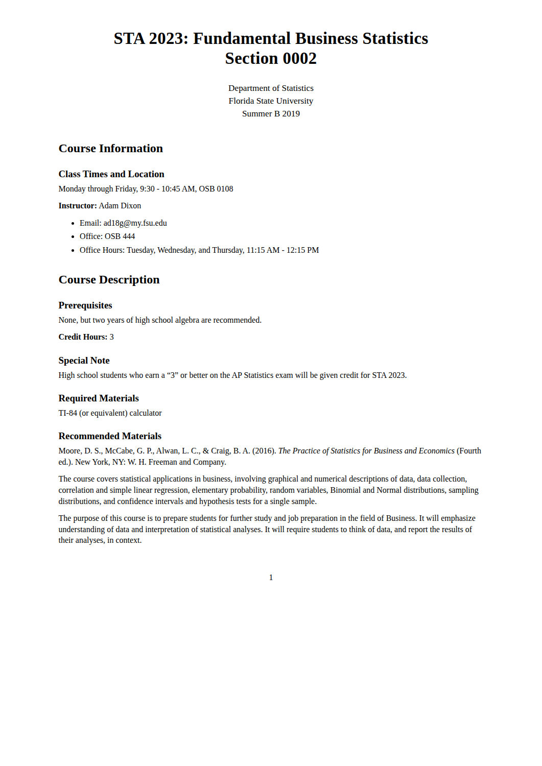STA 2023: Fundamental Business Statistics
Section 0002
Department of Statistics
Florida State University
Summer B 2019
Course Information
Class Times and Location
Monday through Friday, 9:30 - 10:45 AM, OSB 0108
Instructor: Adam Dixon
Email: ad18g@my.fsu.edu
Office: OSB 444
Office Hours: Tuesday, Wednesday, and Thursday, 11:15 AM - 12:15 PM
Course Description
Prerequisites
None, but two years of high school algebra are recommended.
Credit Hours: 3
Special Note
High school students who earn a “3” or better on the AP Statistics exam will be given credit for STA 2023.
Required Materials
TI-84 (or equivalent) calculator
Recommended Materials
Moore, D. S., McCabe, G. P., Alwan, L. C., & Craig, B. A. (2016). The Practice of Statistics for Business and Economics (Fourth ed.). New York, NY: W. H. Freeman and Company.
The course covers statistical applications in business, involving graphical and numerical descriptions of data, data collection, correlation and simple linear regression, elementary probability, random variables, Binomial and Normal distributions, sampling distributions, and confidence intervals and hypothesis tests for a single sample.
The purpose of this course is to prepare students for further study and job preparation in the field of Business. It will emphasize understanding of data and interpretation of statistical analyses. It will require students to think of data, and report the results of their analyses, in context.
1